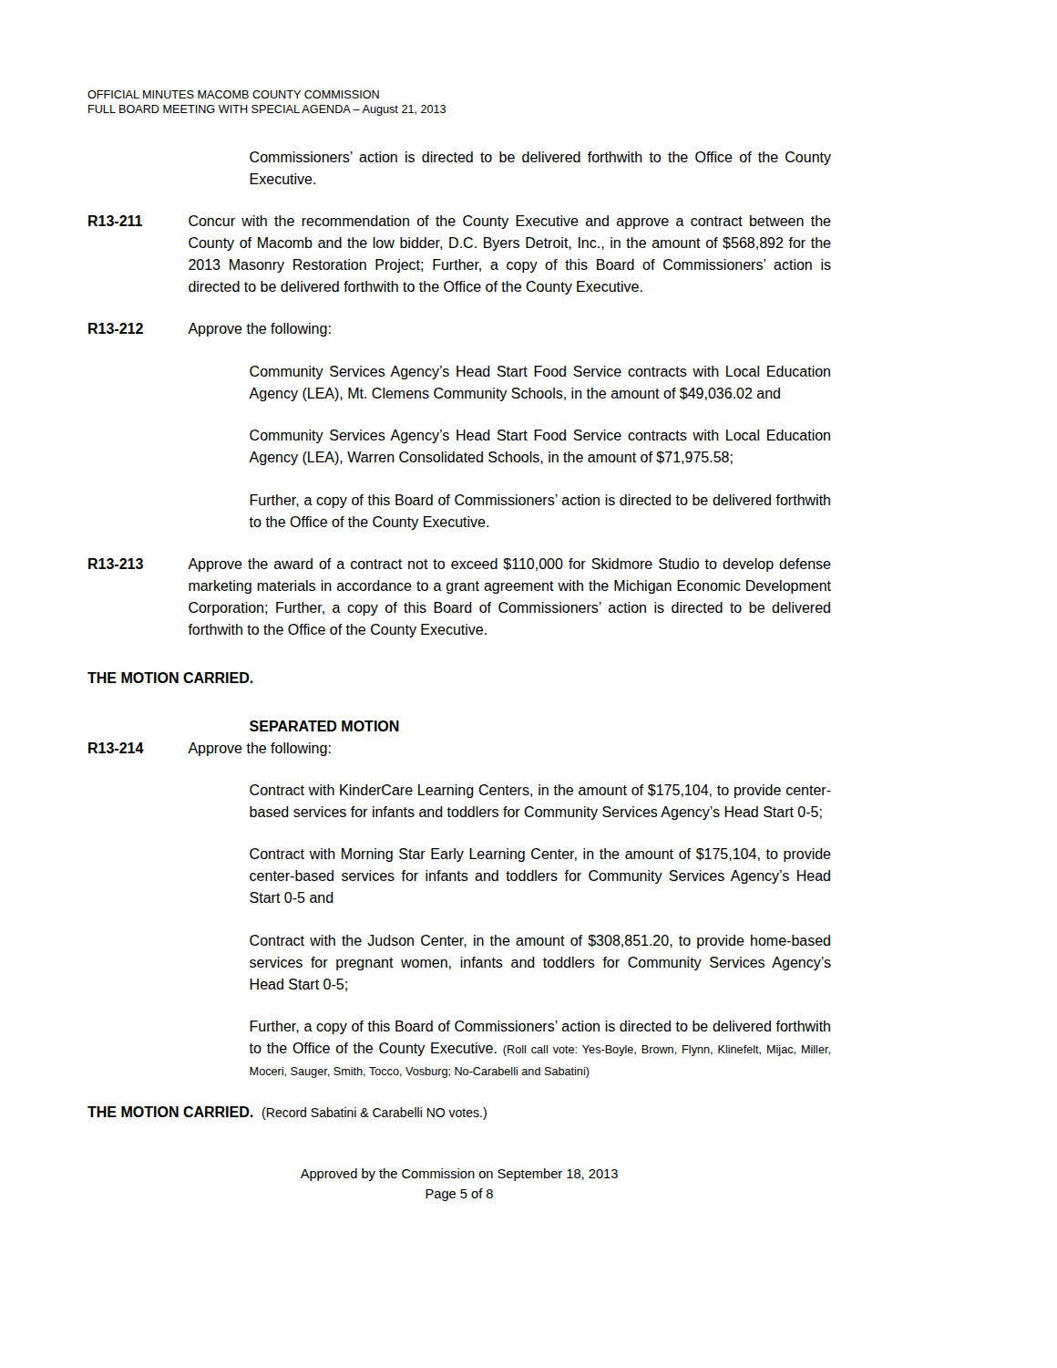OFFICIAL MINUTES MACOMB COUNTY COMMISSION
FULL BOARD MEETING WITH SPECIAL AGENDA – August 21, 2013
Commissioners’ action is directed to be delivered forthwith to the Office of the County Executive.
R13-211
Concur with the recommendation of the County Executive and approve a contract between the County of Macomb and the low bidder, D.C. Byers Detroit, Inc., in the amount of $568,892 for the 2013 Masonry Restoration Project; Further, a copy of this Board of Commissioners’ action is directed to be delivered forthwith to the Office of the County Executive.
R13-212
Approve the following:
Community Services Agency’s Head Start Food Service contracts with Local Education Agency (LEA), Mt. Clemens Community Schools, in the amount of $49,036.02 and
Community Services Agency’s Head Start Food Service contracts with Local Education Agency (LEA), Warren Consolidated Schools, in the amount of $71,975.58;
Further, a copy of this Board of Commissioners’ action is directed to be delivered forthwith to the Office of the County Executive.
R13-213
Approve the award of a contract not to exceed $110,000 for Skidmore Studio to develop defense marketing materials in accordance to a grant agreement with the Michigan Economic Development Corporation; Further, a copy of this Board of Commissioners’ action is directed to be delivered forthwith to the Office of the County Executive.
THE MOTION CARRIED.
SEPARATED MOTION
R13-214
Approve the following:
Contract with KinderCare Learning Centers, in the amount of $175,104, to provide center-based services for infants and toddlers for Community Services Agency’s Head Start 0-5;
Contract with Morning Star Early Learning Center, in the amount of $175,104, to provide center-based services for infants and toddlers for Community Services Agency’s Head Start 0-5 and
Contract with the Judson Center, in the amount of $308,851.20, to provide home-based services for pregnant women, infants and toddlers for Community Services Agency’s Head Start 0-5;
Further, a copy of this Board of Commissioners’ action is directed to be delivered forthwith to the Office of the County Executive. (Roll call vote: Yes-Boyle, Brown, Flynn, Klinefelt, Mijac, Miller, Moceri, Sauger, Smith, Tocco, Vosburg; No-Carabelli and Sabatini)
THE MOTION CARRIED. (Record Sabatini & Carabelli NO votes.)
Approved by the Commission on September 18, 2013
Page 5 of 8